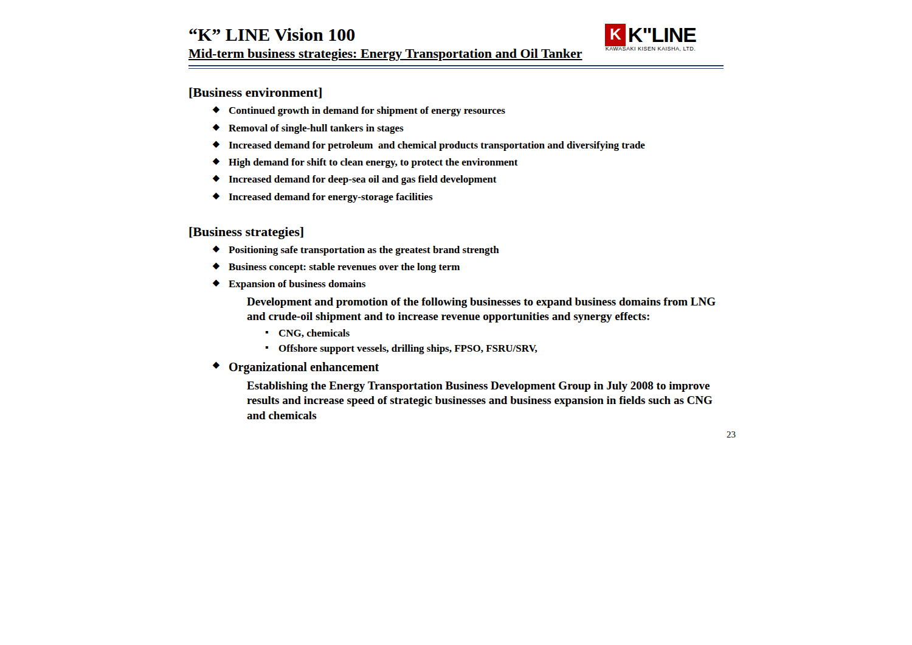KK"LINE
KAWASAKI KISEN KAISHA, LTD.
“K” LINE Vision 100
Mid-term business strategies: Energy Transportation and Oil Tanker
[Business environment]
Continued growth in demand for shipment of energy resources
Removal of single-hull tankers in stages
Increased demand for petroleum and chemical products transportation and diversifying trade
High demand for shift to clean energy, to protect the environment
Increased demand for deep-sea oil and gas field development
Increased demand for energy-storage facilities
[Business strategies]
Positioning safe transportation as the greatest brand strength
Business concept: stable revenues over the long term
Expansion of business domains
Development and promotion of the following businesses to expand business domains from LNG and crude-oil shipment and to increase revenue opportunities and synergy effects:
CNG, chemicals
Offshore support vessels, drilling ships, FPSO, FSRU/SRV,
Organizational enhancement
Establishing the Energy Transportation Business Development Group in July 2008 to improve results and increase speed of strategic businesses and business expansion in fields such as CNG and chemicals
23